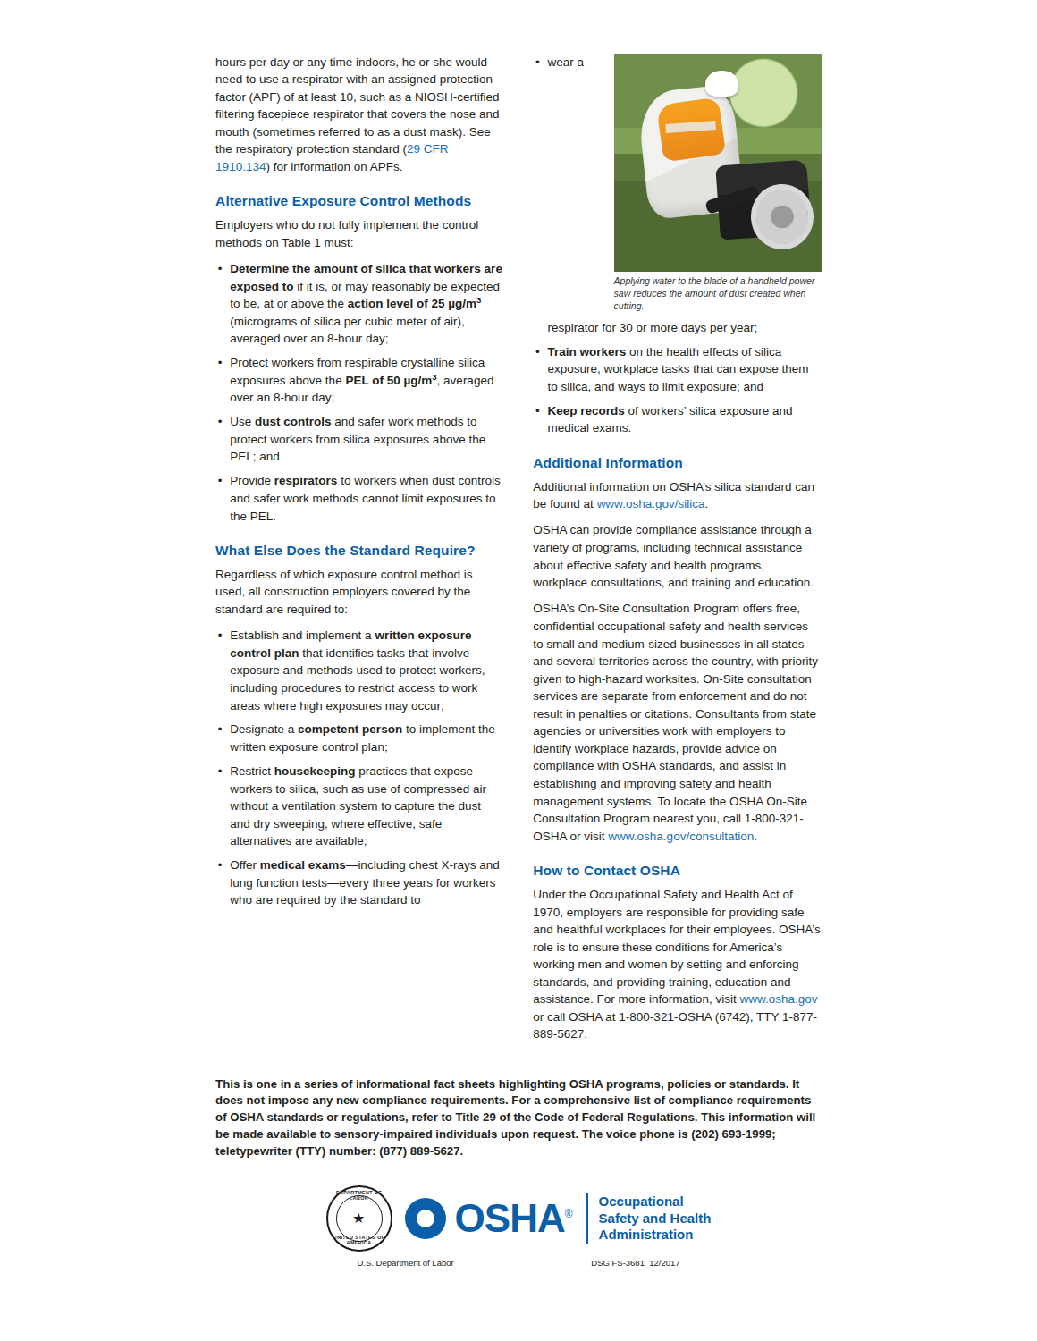hours per day or any time indoors, he or she would need to use a respirator with an assigned protection factor (APF) of at least 10, such as a NIOSH-certified filtering facepiece respirator that covers the nose and mouth (sometimes referred to as a dust mask). See the respiratory protection standard (29 CFR 1910.134) for information on APFs.
Alternative Exposure Control Methods
Employers who do not fully implement the control methods on Table 1 must:
Determine the amount of silica that workers are exposed to if it is, or may reasonably be expected to be, at or above the action level of 25 µg/m3 (micrograms of silica per cubic meter of air), averaged over an 8-hour day;
Protect workers from respirable crystalline silica exposures above the PEL of 50 µg/m3, averaged over an 8-hour day;
Use dust controls and safer work methods to protect workers from silica exposures above the PEL; and
Provide respirators to workers when dust controls and safer work methods cannot limit exposures to the PEL.
What Else Does the Standard Require?
Regardless of which exposure control method is used, all construction employers covered by the standard are required to:
Establish and implement a written exposure control plan that identifies tasks that involve exposure and methods used to protect workers, including procedures to restrict access to work areas where high exposures may occur;
Designate a competent person to implement the written exposure control plan;
Restrict housekeeping practices that expose workers to silica, such as use of compressed air without a ventilation system to capture the dust and dry sweeping, where effective, safe alternatives are available;
Offer medical exams—including chest X-rays and lung function tests—every three years for workers who are required by the standard to
Applying water to the blade of a handheld power saw reduces the amount of dust created when cutting.
wear a respirator for 30 or more days per year;
Train workers on the health effects of silica exposure, workplace tasks that can expose them to silica, and ways to limit exposure; and
Keep records of workers’ silica exposure and medical exams.
Additional Information
Additional information on OSHA’s silica standard can be found at www.osha.gov/silica.
OSHA can provide compliance assistance through a variety of programs, including technical assistance about effective safety and health programs, workplace consultations, and training and education.
OSHA’s On-Site Consultation Program offers free, confidential occupational safety and health services to small and medium-sized businesses in all states and several territories across the country, with priority given to high-hazard worksites. On-Site consultation services are separate from enforcement and do not result in penalties or citations. Consultants from state agencies or universities work with employers to identify workplace hazards, provide advice on compliance with OSHA standards, and assist in establishing and improving safety and health management systems. To locate the OSHA On-Site Consultation Program nearest you, call 1-800-321-OSHA or visit www.osha.gov/consultation.
How to Contact OSHA
Under the Occupational Safety and Health Act of 1970, employers are responsible for providing safe and healthful workplaces for their employees. OSHA’s role is to ensure these conditions for America’s working men and women by setting and enforcing standards, and providing training, education and assistance. For more information, visit www.osha.gov or call OSHA at 1-800-321-OSHA (6742), TTY 1-877-889-5627.
This is one in a series of informational fact sheets highlighting OSHA programs, policies or standards. It does not impose any new compliance requirements. For a comprehensive list of compliance requirements of OSHA standards or regulations, refer to Title 29 of the Code of Federal Regulations. This information will be made available to sensory-impaired individuals upon request. The voice phone is (202) 693-1999; teletypewriter (TTY) number: (877) 889-5627.
DEPARTMENT OF LABOR
★
UNITED STATES OF AMERICA
OSHA®
Occupational
Safety and Health
Administration
U.S. Department of Labor
DSG FS-3681 12/2017